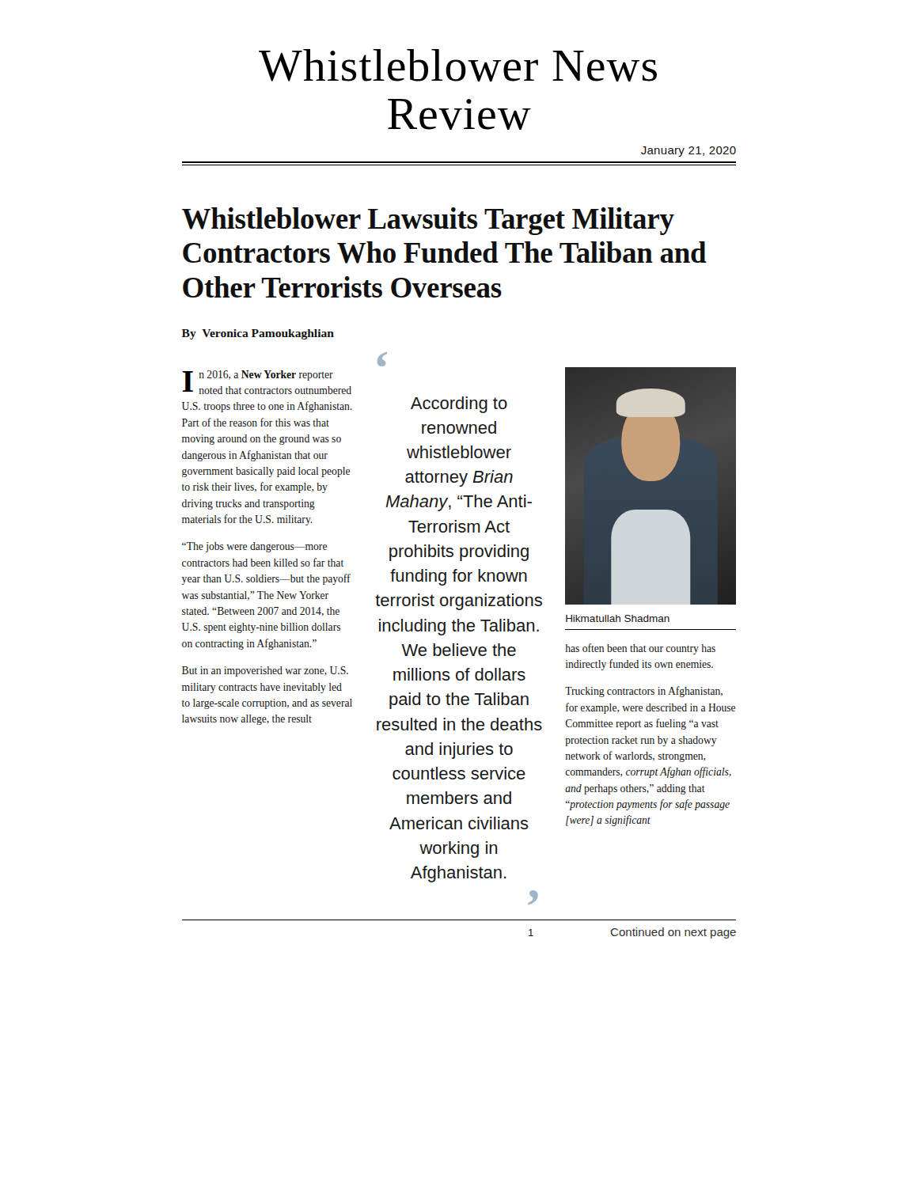Whistleblower News Review
January 21, 2020
Whistleblower Lawsuits Target Military Contractors Who Funded The Taliban and Other Terrorists Overseas
By Veronica Pamoukaghlian
In 2016, a New Yorker reporter noted that contractors outnumbered U.S. troops three to one in Afghanistan. Part of the reason for this was that moving around on the ground was so dangerous in Afghanistan that our government basically paid local people to risk their lives, for example, by driving trucks and transporting materials for the U.S. military.
“The jobs were dangerous—more contractors had been killed so far that year than U.S. soldiers—but the payoff was substantial,” The New Yorker stated. “Between 2007 and 2014, the U.S. spent eighty-nine billion dollars on contracting in Afghanistan.”
But in an impoverished war zone, U.S. military contracts have inevitably led to large-scale corruption, and as several lawsuits now allege, the result
‘ According to renowned whistleblower attorney Brian Mahany, “The Anti-Terrorism Act prohibits providing funding for known terrorist organizations including the Taliban. We believe the millions of dollars paid to the Taliban resulted in the deaths and injuries to countless service members and American civilians working in Afghanistan. ’
Hikmatullah Shadman
has often been that our country has indirectly funded its own enemies.
Trucking contractors in Afghanistan, for example, were described in a House Committee report as fueling “a vast protection racket run by a shadowy network of warlords, strongmen, commanders, corrupt Afghan officials, and perhaps others,” adding that “protection payments for safe passage [were] a significant
1 Continued on next page